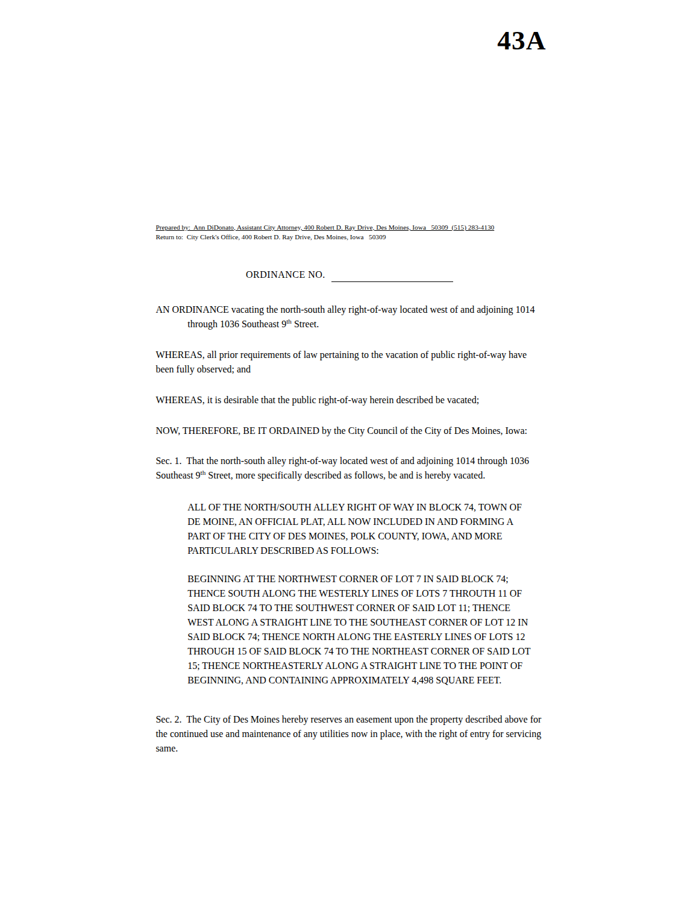43A
Prepared by: Ann DiDonato, Assistant City Attorney, 400 Robert D. Ray Drive, Des Moines, Iowa 50309 (515) 283-4130 Return to: City Clerk's Office, 400 Robert D. Ray Drive, Des Moines, Iowa 50309
ORDINANCE NO.
AN ORDINANCE vacating the north-south alley right-of-way located west of and adjoining 1014 through 1036 Southeast 9th Street.
WHEREAS, all prior requirements of law pertaining to the vacation of public right-of-way have been fully observed; and
WHEREAS, it is desirable that the public right-of-way herein described be vacated;
NOW, THEREFORE, BE IT ORDAINED by the City Council of the City of Des Moines, Iowa:
Sec. 1. That the north-south alley right-of-way located west of and adjoining 1014 through 1036 Southeast 9th Street, more specifically described as follows, be and is hereby vacated.
ALL OF THE NORTH/SOUTH ALLEY RIGHT OF WAY IN BLOCK 74, TOWN OF DE MOINE, AN OFFICIAL PLAT, ALL NOW INCLUDED IN AND FORMING A PART OF THE CITY OF DES MOINES, POLK COUNTY, IOWA, AND MORE PARTICULARLY DESCRIBED AS FOLLOWS:
BEGINNING AT THE NORTHWEST CORNER OF LOT 7 IN SAID BLOCK 74; THENCE SOUTH ALONG THE WESTERLY LINES OF LOTS 7 THROUTH 11 OF SAID BLOCK 74 TO THE SOUTHWEST CORNER OF SAID LOT 11; THENCE WEST ALONG A STRAIGHT LINE TO THE SOUTHEAST CORNER OF LOT 12 IN SAID BLOCK 74; THENCE NORTH ALONG THE EASTERLY LINES OF LOTS 12 THROUGH 15 OF SAID BLOCK 74 TO THE NORTHEAST CORNER OF SAID LOT 15; THENCE NORTHEASTERLY ALONG A STRAIGHT LINE TO THE POINT OF BEGINNING, AND CONTAINING APPROXIMATELY 4,498 SQUARE FEET.
Sec. 2. The City of Des Moines hereby reserves an easement upon the property described above for the continued use and maintenance of any utilities now in place, with the right of entry for servicing same.